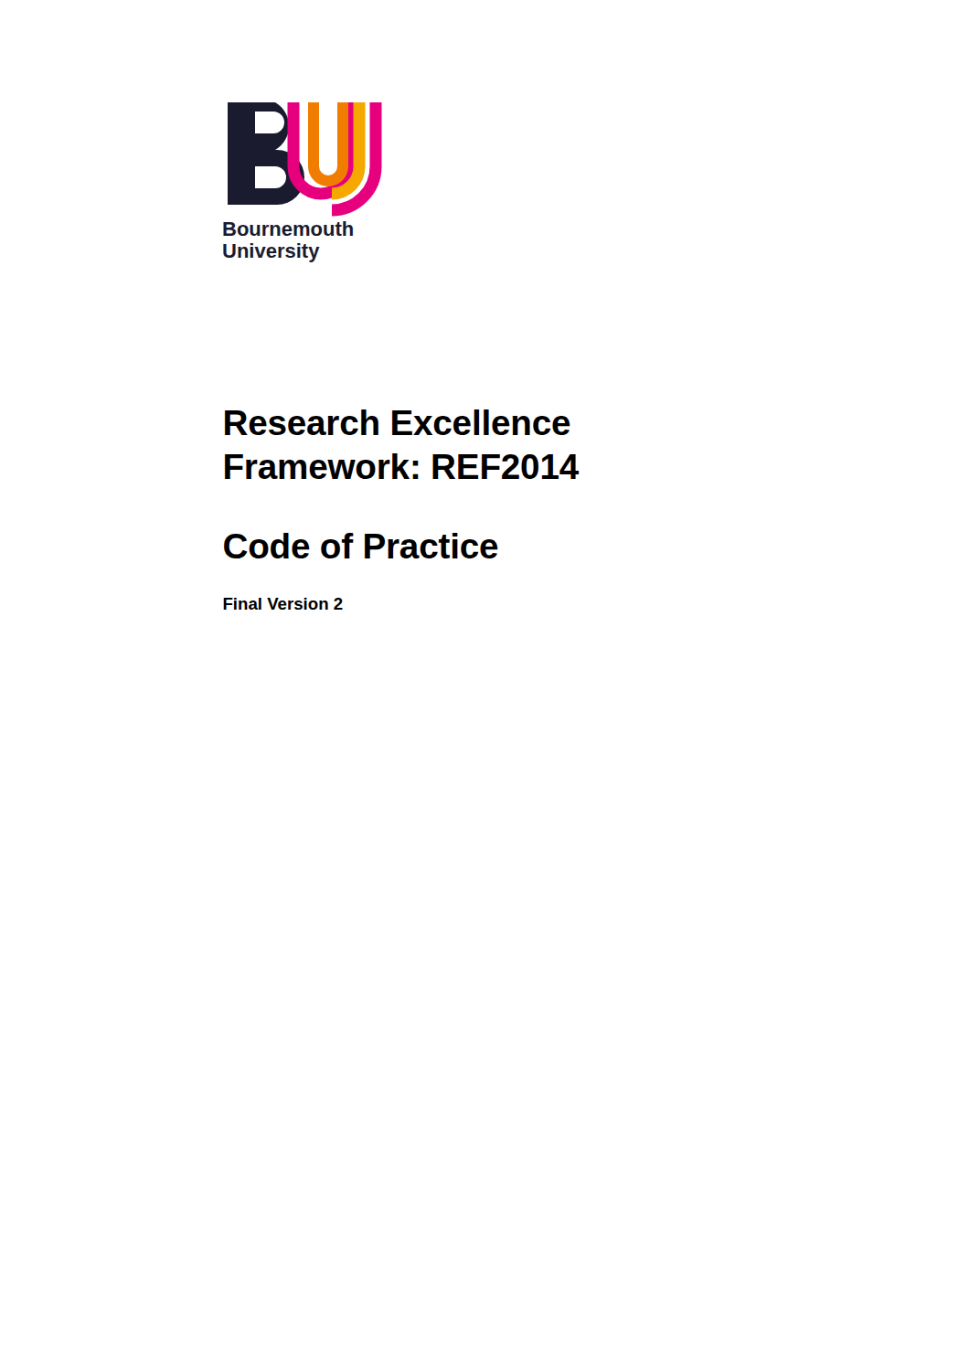Bournemouth University
Research Excellence Framework: REF2014
Code of Practice
Final Version 2